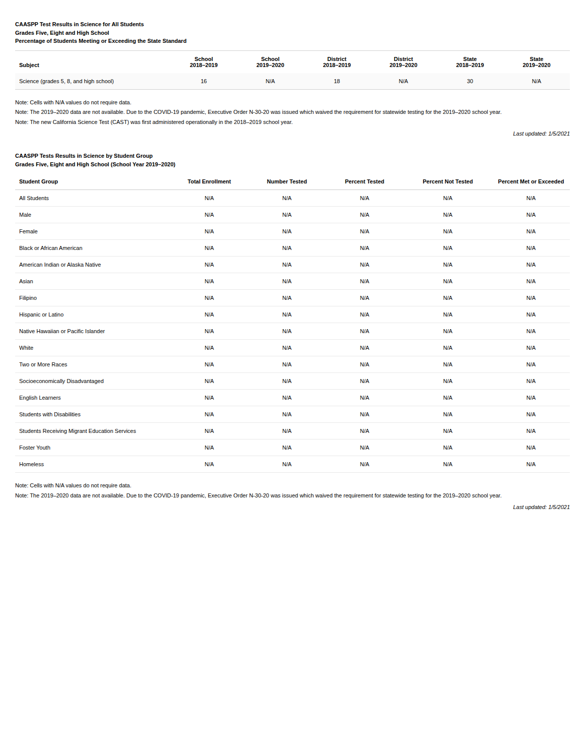CAASPP Test Results in Science for All Students
Grades Five, Eight and High School
Percentage of Students Meeting or Exceeding the State Standard
| Subject | School 2018–2019 | School 2019–2020 | District 2018–2019 | District 2019–2020 | State 2018–2019 | State 2019–2020 |
| --- | --- | --- | --- | --- | --- | --- |
| Science (grades 5, 8, and high school) | 16 | N/A | 18 | N/A | 30 | N/A |
Note: Cells with N/A values do not require data.
Note: The 2019–2020 data are not available. Due to the COVID-19 pandemic, Executive Order N-30-20 was issued which waived the requirement for statewide testing for the 2019–2020 school year.
Note: The new California Science Test (CAST) was first administered operationally in the 2018–2019 school year.
Last updated: 1/5/2021
CAASPP Tests Results in Science by Student Group
Grades Five, Eight and High School (School Year 2019–2020)
| Student Group | Total Enrollment | Number Tested | Percent Tested | Percent Not Tested | Percent Met or Exceeded |
| --- | --- | --- | --- | --- | --- |
| All Students | N/A | N/A | N/A | N/A | N/A |
| Male | N/A | N/A | N/A | N/A | N/A |
| Female | N/A | N/A | N/A | N/A | N/A |
| Black or African American | N/A | N/A | N/A | N/A | N/A |
| American Indian or Alaska Native | N/A | N/A | N/A | N/A | N/A |
| Asian | N/A | N/A | N/A | N/A | N/A |
| Filipino | N/A | N/A | N/A | N/A | N/A |
| Hispanic or Latino | N/A | N/A | N/A | N/A | N/A |
| Native Hawaiian or Pacific Islander | N/A | N/A | N/A | N/A | N/A |
| White | N/A | N/A | N/A | N/A | N/A |
| Two or More Races | N/A | N/A | N/A | N/A | N/A |
| Socioeconomically Disadvantaged | N/A | N/A | N/A | N/A | N/A |
| English Learners | N/A | N/A | N/A | N/A | N/A |
| Students with Disabilities | N/A | N/A | N/A | N/A | N/A |
| Students Receiving Migrant Education Services | N/A | N/A | N/A | N/A | N/A |
| Foster Youth | N/A | N/A | N/A | N/A | N/A |
| Homeless | N/A | N/A | N/A | N/A | N/A |
Note: Cells with N/A values do not require data.
Note: The 2019–2020 data are not available. Due to the COVID-19 pandemic, Executive Order N-30-20 was issued which waived the requirement for statewide testing for the 2019–2020 school year.
Last updated: 1/5/2021